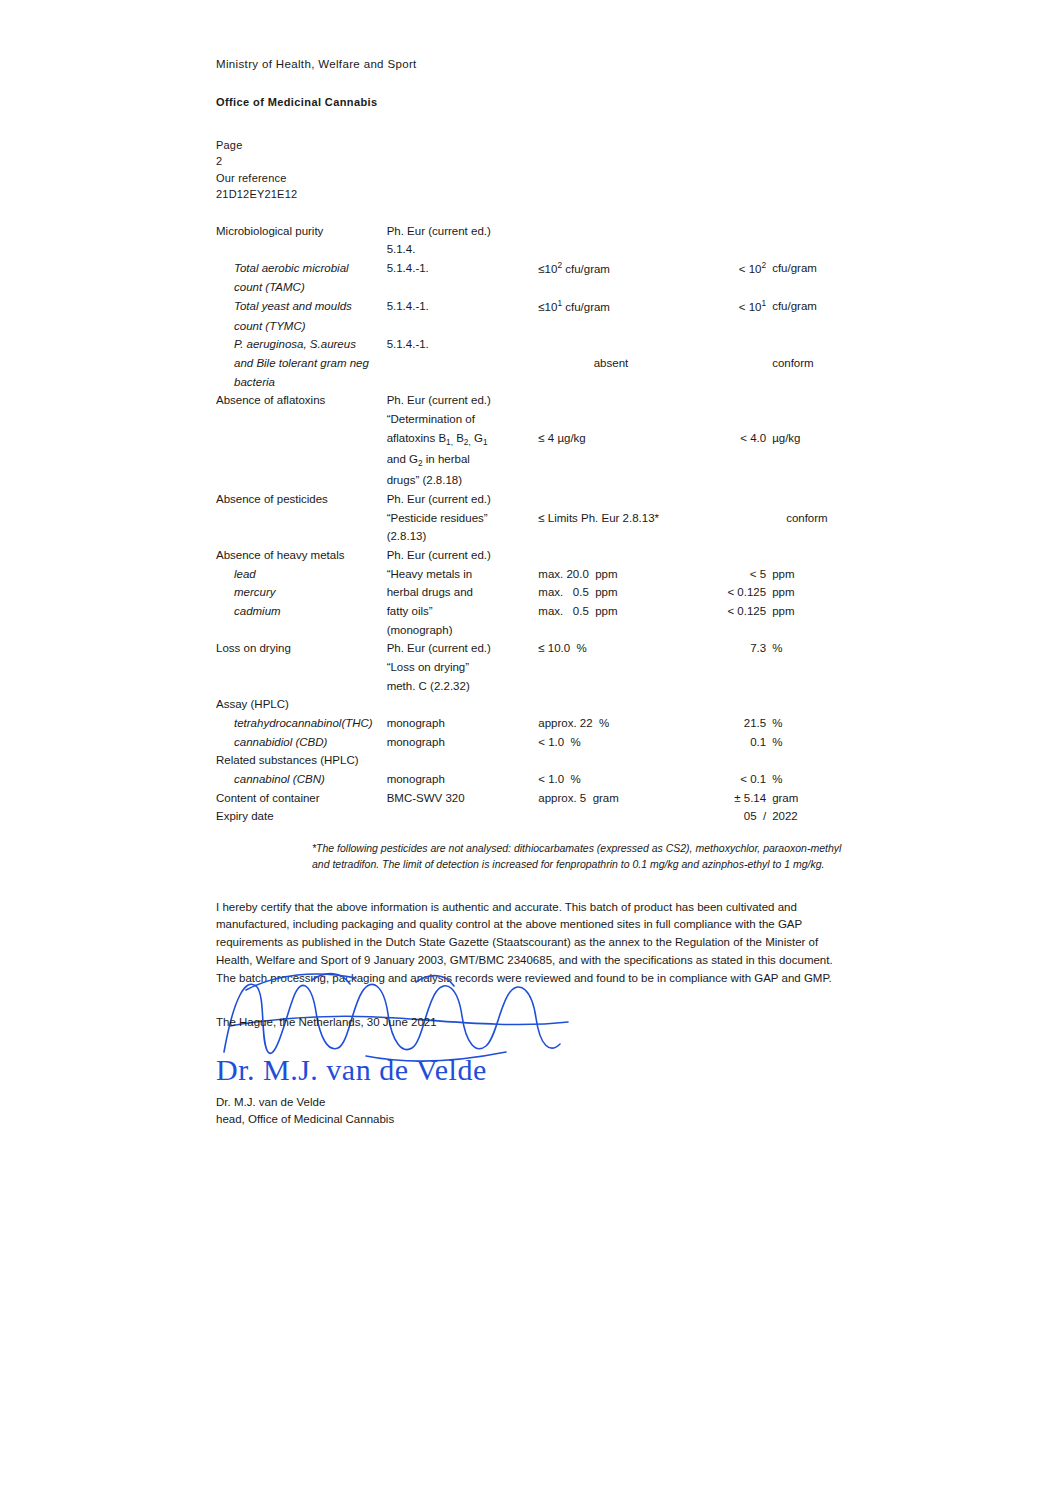Ministry of Health, Welfare and Sport
Office of Medicinal Cannabis
Page
2
Our reference
21D12EY21E12
| Microbiological purity | Ph. Eur (current ed.) | | | |
| | 5.1.4. | | | |
| Total aerobic microbial | 5.1.4.-1. | ≤10 2 cfu/gram | < 10 2 | cfu/gram |
| count (TAMC) | | | | |
| Total yeast and moulds | 5.1.4.-1. | ≤10 1 cfu/gram | < 10 1 | cfu/gram |
| count (TYMC) | | | | |
| P. aeruginosa, S.aureus | 5.1.4.-1. | | | |
| and Bile tolerant gram neg | | absent | | conform |
| bacteria | | | | |
| Absence of aflatoxins | Ph. Eur (current ed.) | | | |
| | “Determination of | | | |
| | aflatoxins B 1, B 2, G 1 | ≤ 4 µg/kg | < 4.0 | µg/kg |
| | and G 2 in herbal | | | |
| | drugs” (2.8.18) | | | |
| Absence of pesticides | Ph. Eur (current ed.) | | | |
| | “Pesticide residues” | ≤ Limits Ph. Eur 2.8.13* | | conform |
| | (2.8.13) | | | |
| Absence of heavy metals | Ph. Eur (current ed.) | | | |
| lead | “Heavy metals in | max. 20.0 ppm | < 5 | ppm |
| mercury | herbal drugs and | max. 0.5 ppm | < 0.125 | ppm |
| cadmium | fatty oils” | max. 0.5 ppm | < 0.125 | ppm |
| | (monograph) | | | |
| Loss on drying | Ph. Eur (current ed.) | ≤ 10.0 % | 7.3 | % |
| | “Loss on drying” | | | |
| | meth. C (2.2.32) | | | |
| Assay (HPLC) | | | | |
| tetrahydrocannabinol(THC) | monograph | approx. 22 % | 21.5 | % |
| cannabidiol (CBD) | monograph | < 1.0 % | 0.1 | % |
| Related substances (HPLC) | | | | |
| cannabinol (CBN) | monograph | < 1.0 % | < 0.1 | % |
| Content of container | BMC-SWV 320 | approx. 5 gram | ± 5.14 | gram |
| Expiry date | | | 05 / | 2022 |
*The following pesticides are not analysed: dithiocarbamates (expressed as CS2), methoxychlor, paraoxon-methyl and tetradifon. The limit of detection is increased for fenpropathrin to 0.1 mg/kg and azinphos-ethyl to 1 mg/kg.
I hereby certify that the above information is authentic and accurate. This batch of product has been cultivated and manufactured, including packaging and quality control at the above mentioned sites in full compliance with the GAP requirements as published in the Dutch State Gazette (Staatscourant) as the annex to the Regulation of the Minister of Health, Welfare and Sport of 9 January 2003, GMT/BMC 2340685, and with the specifications as stated in this document. The batch processing, packaging and analysis records were reviewed and found to be in compliance with GAP and GMP.
The Hague, the Netherlands, 30 June 2021
Dr. M.J. van de Velde
Dr. M.J. van de Velde
head, Office of Medicinal Cannabis